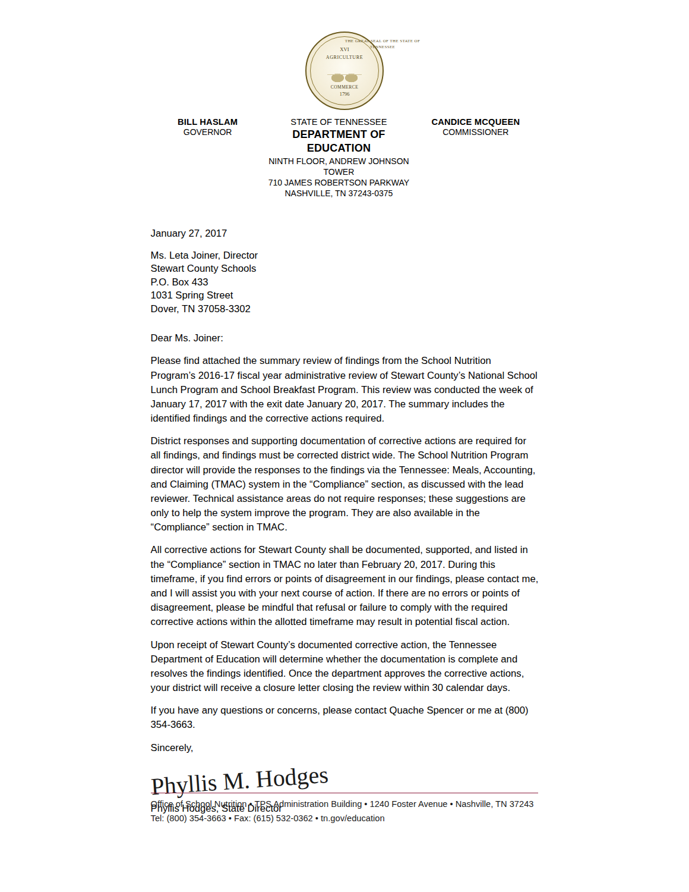THE GREAT SEAL OF THE STATE OF TENNESSEE
XVI
AGRICULTURE
COMMERCE
1796
BILL HASLAM
GOVERNOR
STATE OF TENNESSEE
DEPARTMENT OF EDUCATION
NINTH FLOOR, ANDREW JOHNSON TOWER
710 JAMES ROBERTSON PARKWAY
NASHVILLE, TN 37243-0375
CANDICE MCQUEEN
COMMISSIONER
January 27, 2017
Ms. Leta Joiner, Director
Stewart County Schools
P.O. Box 433
1031 Spring Street
Dover, TN 37058-3302
Dear Ms. Joiner:
Please find attached the summary review of findings from the School Nutrition Program’s 2016-17 fiscal year administrative review of Stewart County’s National School Lunch Program and School Breakfast Program. This review was conducted the week of January 17, 2017 with the exit date January 20, 2017. The summary includes the identified findings and the corrective actions required.
District responses and supporting documentation of corrective actions are required for all findings, and findings must be corrected district wide. The School Nutrition Program director will provide the responses to the findings via the Tennessee: Meals, Accounting, and Claiming (TMAC) system in the “Compliance” section, as discussed with the lead reviewer. Technical assistance areas do not require responses; these suggestions are only to help the system improve the program. They are also available in the “Compliance” section in TMAC.
All corrective actions for Stewart County shall be documented, supported, and listed in the “Compliance” section in TMAC no later than February 20, 2017. During this timeframe, if you find errors or points of disagreement in our findings, please contact me, and I will assist you with your next course of action. If there are no errors or points of disagreement, please be mindful that refusal or failure to comply with the required corrective actions within the allotted timeframe may result in potential fiscal action.
Upon receipt of Stewart County’s documented corrective action, the Tennessee Department of Education will determine whether the documentation is complete and resolves the findings identified. Once the department approves the corrective actions, your district will receive a closure letter closing the review within 30 calendar days.
If you have any questions or concerns, please contact Quache Spencer or me at (800) 354-3663.
Sincerely,
Phyllis M. Hodges
Phyllis Hodges, State Director
Office of School Nutrition • TPS Administration Building • 1240 Foster Avenue • Nashville, TN 37243
Tel: (800) 354-3663 • Fax: (615) 532-0362 • tn.gov/education